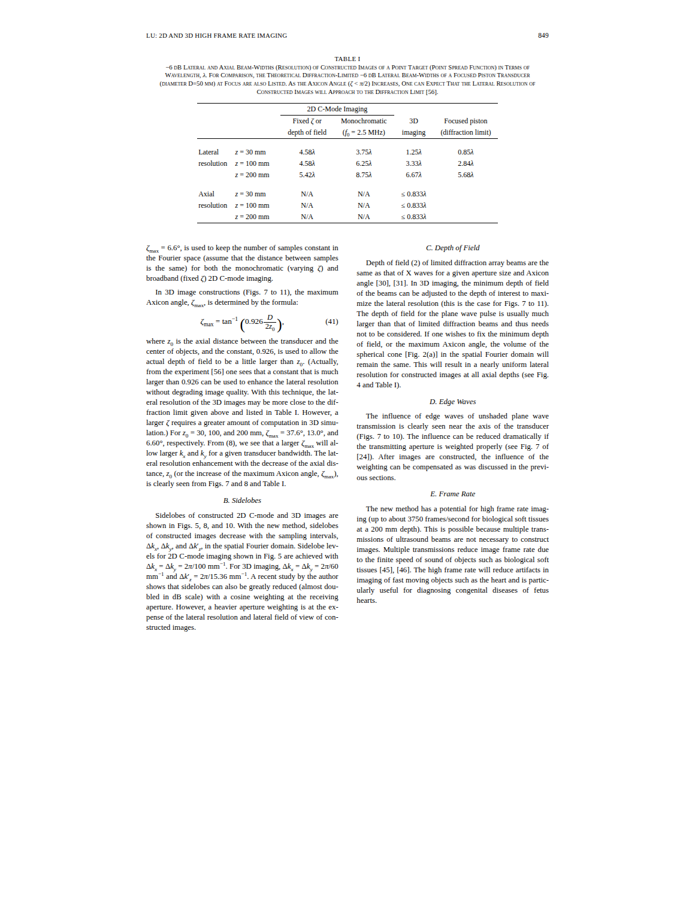lu: 2d and 3d high frame rate imaging
849
TABLE I
−6 dB Lateral and Axial Beam-Widths (Resolution) of Constructed Images of a Point Target (Point Spread Function) in Terms of Wavelength, λ. For Comparison, the Theoretical Diffraction-Limited −6 dB Lateral Beam-Widths of a Focused Piston Transducer (diameter D=50 mm) at Focus are also Listed. As the Axicon Angle (ζ < π/2) Increases, One can Expect That the Lateral Resolution of Constructed Images will Approach to the Diffraction Limit [56].
| | 2D C-Mode Imaging | | |
| | Fixed ζ or | Monochromatic | 3D | Focused piston |
| | depth of field | ( f 0 = 2.5 MHz) | imaging | (diffraction limit) |
| Lateral | z = 30 mm | 4.58 λ | 3.75 λ | 1.25 λ | 0.85 λ |
| resolution | z = 100 mm | 4.58 λ | 6.25 λ | 3.33 λ | 2.84 λ |
| | z = 200 mm | 5.42 λ | 8.75 λ | 6.67 λ | 5.68 λ |
| Axial | z = 30 mm | N/A | N/A | ≤ 0.833 λ | |
| resolution | z = 100 mm | N/A | N/A | ≤ 0.833 λ | |
| | z = 200 mm | N/A | N/A | ≤ 0.833 λ | |
ζmax = 6.6°, is used to keep the number of samples constant in the Fourier space (assume that the distance between samples is the same) for both the monochromatic (varying ζ) and broadband (fixed ζ) 2D C-mode imaging.
In 3D image constructions (Figs. 7 to 11), the maximum Axicon angle, ζmax, is determined by the formula:
ζmax = tan−1 (0.926D 2z0), (41)
where z0 is the axial distance between the transducer and the center of objects, and the constant, 0.926, is used to allow the actual depth of field to be a little larger than z0. (Actually, from the experiment [56] one sees that a constant that is much larger than 0.926 can be used to enhance the lateral resolution without degrading image quality. With this technique, the lateral resolution of the 3D images may be more close to the diffraction limit given above and listed in Table I. However, a larger ζ requires a greater amount of computation in 3D simulation.) For z0 = 30, 100, and 200 mm, ζmax = 37.6°, 13.0°, and 6.60°, respectively. From (8), we see that a larger ζmax will allow larger kx and ky for a given transducer bandwidth. The lateral resolution enhancement with the decrease of the axial distance, z0 (or the increase of the maximum Axicon angle, ζmax), is clearly seen from Figs. 7 and 8 and Table I.
B. Sidelobes
Sidelobes of constructed 2D C-mode and 3D images are shown in Figs. 5, 8, and 10. With the new method, sidelobes of constructed images decrease with the sampling intervals, Δkx, Δky, and Δk′z, in the spatial Fourier domain. Sidelobe levels for 2D C-mode imaging shown in Fig. 5 are achieved with Δkx = Δky = 2π/100 mm−1. For 3D imaging, Δkx = Δky = 2π/60 mm−1 and Δk′z = 2π/15.36 mm−1. A recent study by the author shows that sidelobes can also be greatly reduced (almost doubled in dB scale) with a cosine weighting at the receiving aperture. However, a heavier aperture weighting is at the expense of the lateral resolution and lateral field of view of constructed images.
C. Depth of Field
Depth of field (2) of limited diffraction array beams are the same as that of X waves for a given aperture size and Axicon angle [30], [31]. In 3D imaging, the minimum depth of field of the beams can be adjusted to the depth of interest to maximize the lateral resolution (this is the case for Figs. 7 to 11). The depth of field for the plane wave pulse is usually much larger than that of limited diffraction beams and thus needs not to be considered. If one wishes to fix the minimum depth of field, or the maximum Axicon angle, the volume of the spherical cone [Fig. 2(a)] in the spatial Fourier domain will remain the same. This will result in a nearly uniform lateral resolution for constructed images at all axial depths (see Fig. 4 and Table I).
D. Edge Waves
The influence of edge waves of unshaded plane wave transmission is clearly seen near the axis of the transducer (Figs. 7 to 10). The influence can be reduced dramatically if the transmitting aperture is weighted properly (see Fig. 7 of [24]). After images are constructed, the influence of the weighting can be compensated as was discussed in the previous sections.
E. Frame Rate
The new method has a potential for high frame rate imaging (up to about 3750 frames/second for biological soft tissues at a 200 mm depth). This is possible because multiple transmissions of ultrasound beams are not necessary to construct images. Multiple transmissions reduce image frame rate due to the finite speed of sound of objects such as biological soft tissues [45], [46]. The high frame rate will reduce artifacts in imaging of fast moving objects such as the heart and is particularly useful for diagnosing congenital diseases of fetus hearts.